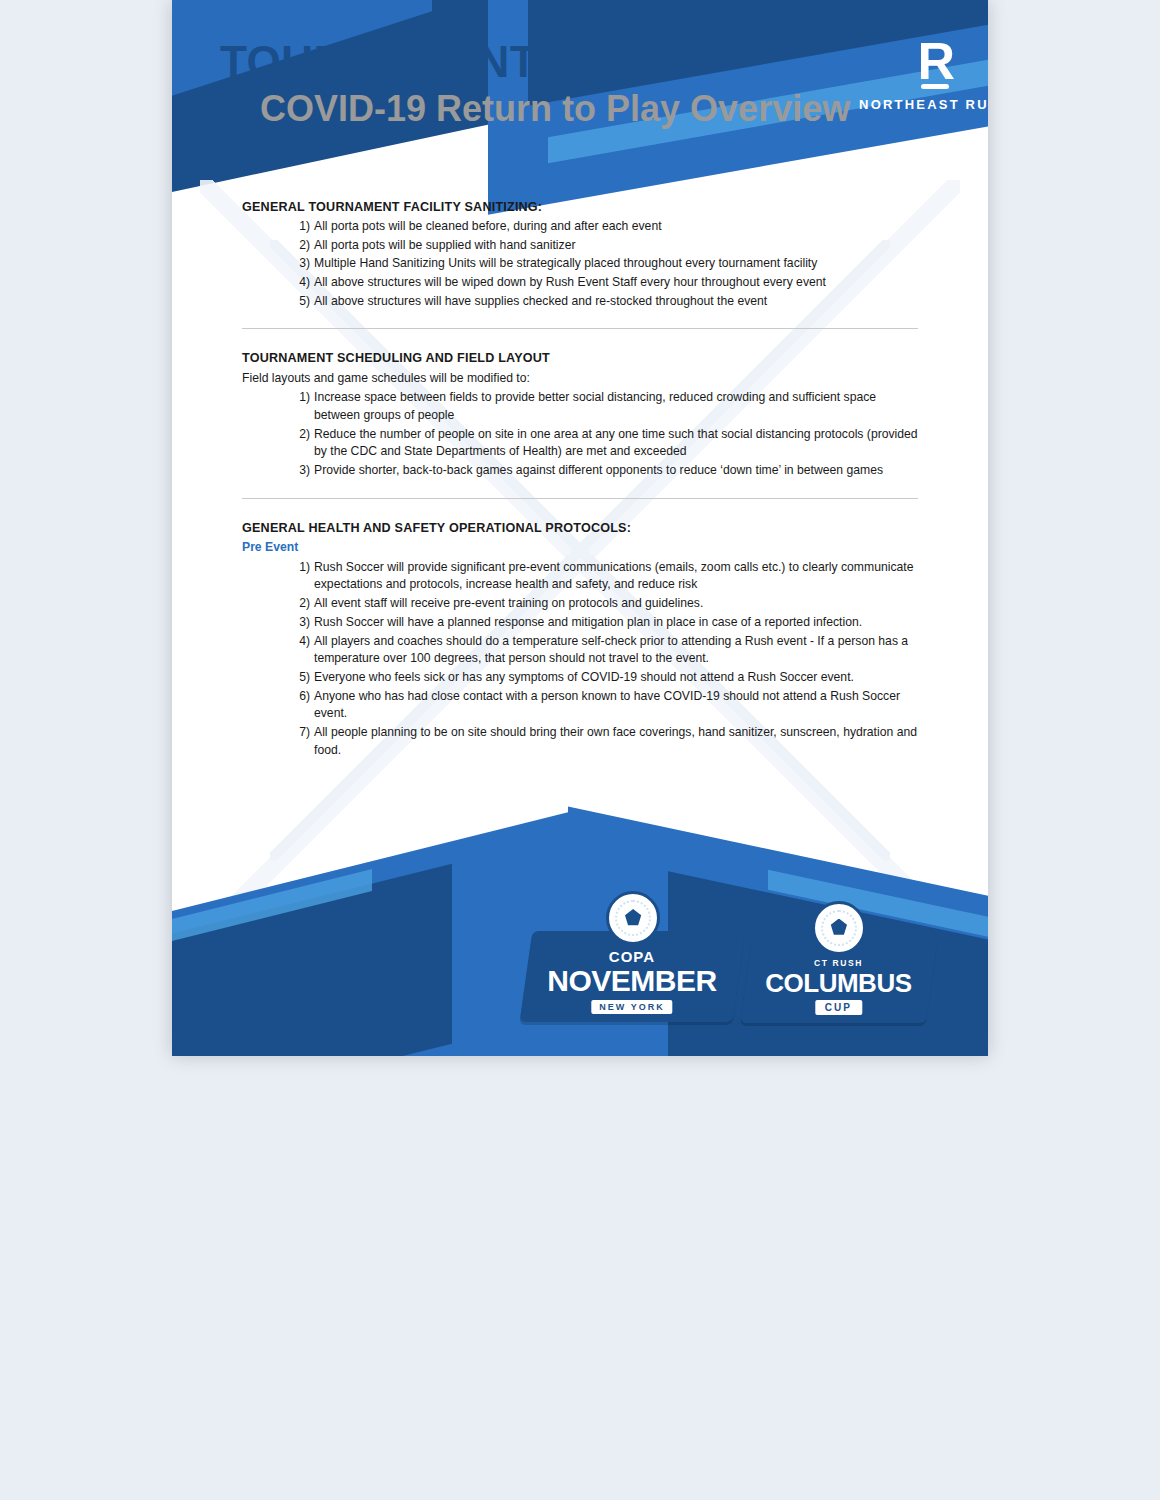TOURNAMENTS
COVID-19 Return to Play Overview
R
NORTHEAST RUSH
General Tournament Facility Sanitizing:
All porta pots will be cleaned before, during and after each event
All porta pots will be supplied with hand sanitizer
Multiple Hand Sanitizing Units will be strategically placed throughout every tournament facility
All above structures will be wiped down by Rush Event Staff every hour throughout every event
All above structures will have supplies checked and re-stocked throughout the event
Tournament Scheduling and Field Layout
Field layouts and game schedules will be modified to:
Increase space between fields to provide better social distancing, reduced crowding and sufficient space between groups of people
Reduce the number of people on site in one area at any one time such that social distancing protocols (provided by the CDC and State Departments of Health) are met and exceeded
Provide shorter, back-to-back games against different opponents to reduce ‘down time’ in between games
General Health and Safety Operational Protocols:
Pre Event
Rush Soccer will provide significant pre-event communications (emails, zoom calls etc.) to clearly communicate expectations and protocols, increase health and safety, and reduce risk
All event staff will receive pre-event training on protocols and guidelines.
Rush Soccer will have a planned response and mitigation plan in place in case of a reported infection.
All players and coaches should do a temperature self-check prior to attending a Rush event - If a person has a temperature over 100 degrees, that person should not travel to the event.
Everyone who feels sick or has any symptoms of COVID-19 should not attend a Rush Soccer event.
Anyone who has had close contact with a person known to have COVID-19 should not attend a Rush Soccer event.
All people planning to be on site should bring their own face coverings, hand sanitizer, sunscreen, hydration and food.
COPA
NOVEMBER
NEW YORK
CT RUSH
COLUMBUS
CUP